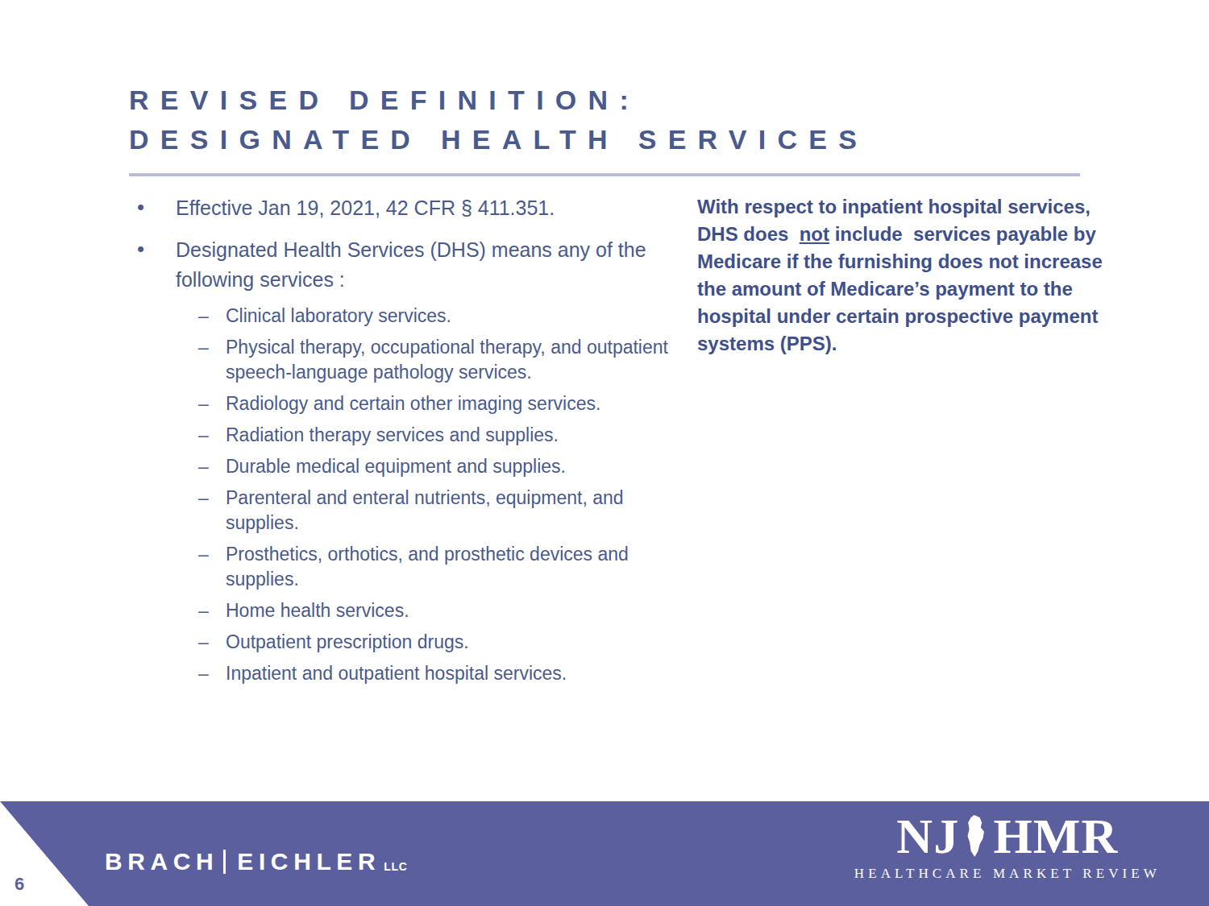Revised Definition:
Designated Health Services
Effective Jan 19, 2021, 42 CFR § 411.351.
Designated Health Services (DHS) means any of the following services :
Clinical laboratory services.
Physical therapy, occupational therapy, and outpatient speech-language pathology services.
Radiology and certain other imaging services.
Radiation therapy services and supplies.
Durable medical equipment and supplies.
Parenteral and enteral nutrients, equipment, and supplies.
Prosthetics, orthotics, and prosthetic devices and supplies.
Home health services.
Outpatient prescription drugs.
Inpatient and outpatient hospital services.
With respect to inpatient hospital services, DHS does not include services payable by Medicare if the furnishing does not increase the amount of Medicare’s payment to the hospital under certain prospective payment systems (PPS).
6
BRACH EICHLERLLC
NJ HMR
Healthcare Market Review